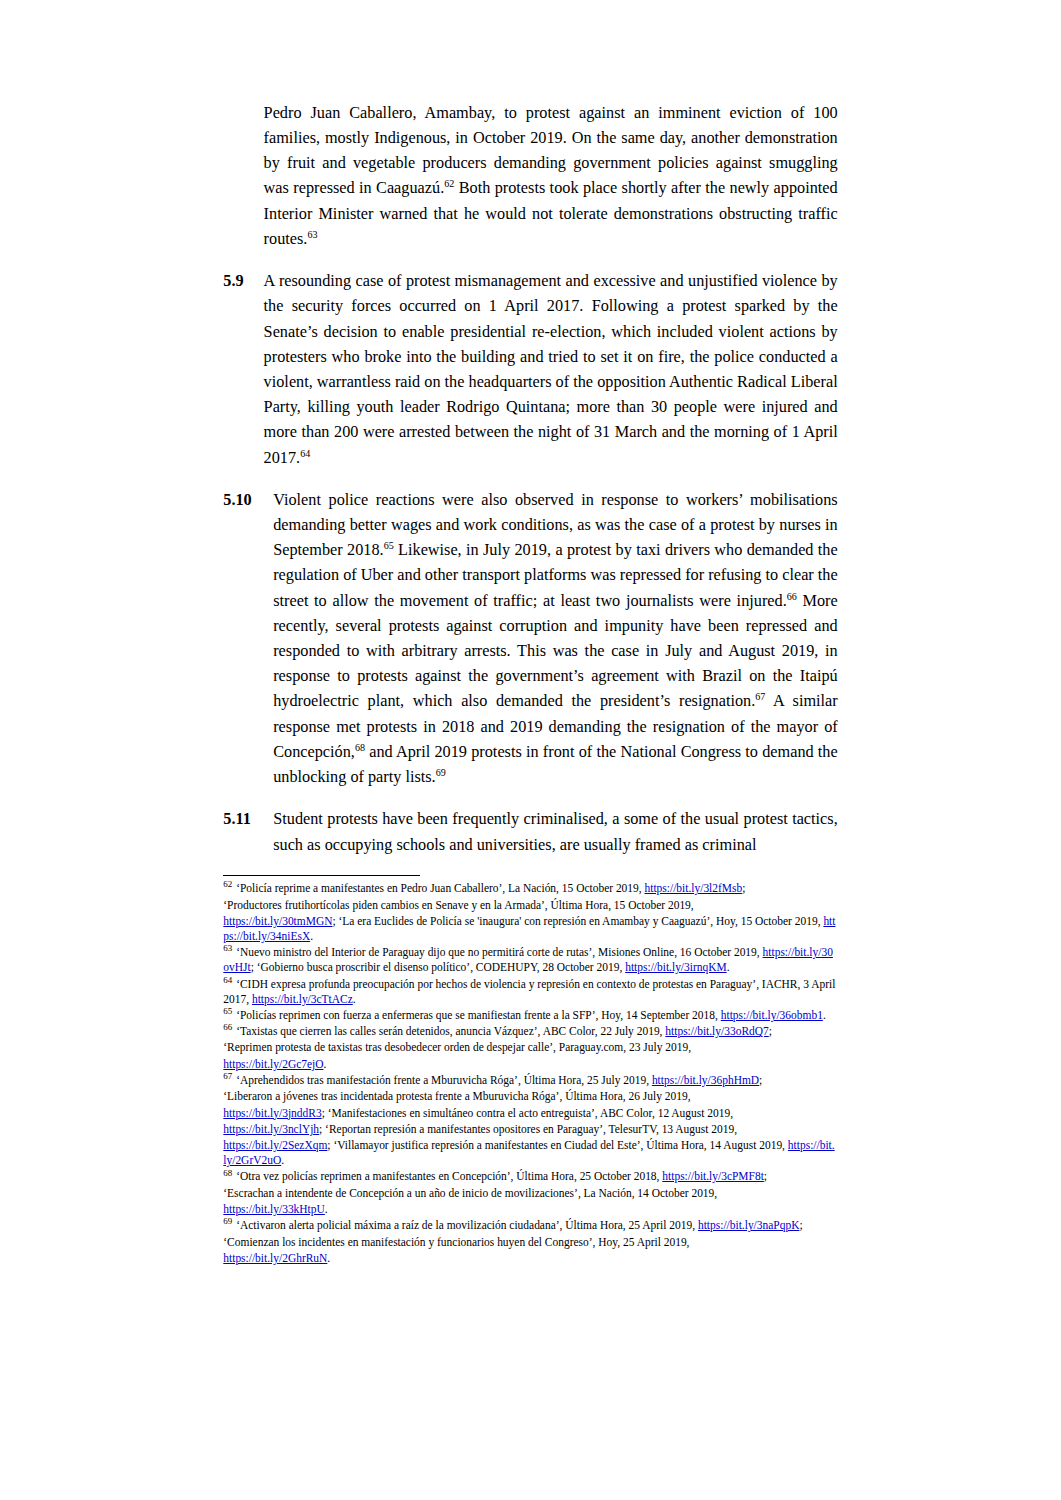Pedro Juan Caballero, Amambay, to protest against an imminent eviction of 100 families, mostly Indigenous, in October 2019. On the same day, another demonstration by fruit and vegetable producers demanding government policies against smuggling was repressed in Caaguazú.62 Both protests took place shortly after the newly appointed Interior Minister warned that he would not tolerate demonstrations obstructing traffic routes.63
5.9
A resounding case of protest mismanagement and excessive and unjustified violence by the security forces occurred on 1 April 2017. Following a protest sparked by the Senate’s decision to enable presidential re-election, which included violent actions by protesters who broke into the building and tried to set it on fire, the police conducted a violent, warrantless raid on the headquarters of the opposition Authentic Radical Liberal Party, killing youth leader Rodrigo Quintana; more than 30 people were injured and more than 200 were arrested between the night of 31 March and the morning of 1 April 2017.64
5.10
Violent police reactions were also observed in response to workers’ mobilisations demanding better wages and work conditions, as was the case of a protest by nurses in September 2018.65 Likewise, in July 2019, a protest by taxi drivers who demanded the regulation of Uber and other transport platforms was repressed for refusing to clear the street to allow the movement of traffic; at least two journalists were injured.66 More recently, several protests against corruption and impunity have been repressed and responded to with arbitrary arrests. This was the case in July and August 2019, in response to protests against the government’s agreement with Brazil on the Itaipú hydroelectric plant, which also demanded the president’s resignation.67 A similar response met protests in 2018 and 2019 demanding the resignation of the mayor of Concepción,68 and April 2019 protests in front of the National Congress to demand the unblocking of party lists.69
5.11
Student protests have been frequently criminalised, a some of the usual protest tactics, such as occupying schools and universities, are usually framed as criminal
62 ‘Policía reprime a manifestantes en Pedro Juan Caballero’, La Nación, 15 October 2019, https://bit.ly/3l2fMsb;
‘Productores frutihortícolas piden cambios en Senave y en la Armada’, Última Hora, 15 October 2019,
https://bit.ly/30tmMGN; ‘La era Euclides de Policía se 'inaugura' con represión en Amambay y Caaguazú’, Hoy, 15 October 2019, https://bit.ly/34niEsX.
63 ‘Nuevo ministro del Interior de Paraguay dijo que no permitirá corte de rutas’, Misiones Online, 16 October 2019, https://bit.ly/30ovHJt; ‘Gobierno busca proscribir el disenso político’, CODEHUPY, 28 October 2019, https://bit.ly/3irnqKM.
64 ‘CIDH expresa profunda preocupación por hechos de violencia y represión en contexto de protestas en Paraguay’, IACHR, 3 April 2017, https://bit.ly/3cTtACz.
65 ‘Policías reprimen con fuerza a enfermeras que se manifiestan frente a la SFP’, Hoy, 14 September 2018, https://bit.ly/36obmb1.
66 ‘Taxistas que cierren las calles serán detenidos, anuncia Vázquez’, ABC Color, 22 July 2019, https://bit.ly/33oRdQ7;
‘Reprimen protesta de taxistas tras desobedecer orden de despejar calle’, Paraguay.com, 23 July 2019,
https://bit.ly/2Gc7ejO.
67 ‘Aprehendidos tras manifestación frente a Mburuvicha Róga’, Última Hora, 25 July 2019, https://bit.ly/36phHmD;
‘Liberaron a jóvenes tras incidentada protesta frente a Mburuvicha Róga’, Última Hora, 26 July 2019,
https://bit.ly/3jnddR3; ‘Manifestaciones en simultáneo contra el acto entreguista’, ABC Color, 12 August 2019,
https://bit.ly/3nclYjh; ‘Reportan represión a manifestantes opositores en Paraguay’, TelesurTV, 13 August 2019,
https://bit.ly/2SezXqm; ‘Villamayor justifica represión a manifestantes en Ciudad del Este’, Última Hora, 14 August 2019, https://bit.ly/2GrV2uO.
68 ‘Otra vez policías reprimen a manifestantes en Concepción’, Última Hora, 25 October 2018, https://bit.ly/3cPMF8t;
‘Escrachan a intendente de Concepción a un año de inicio de movilizaciones’, La Nación, 14 October 2019,
https://bit.ly/33kHtpU.
69 ‘Activaron alerta policial máxima a raíz de la movilización ciudadana’, Última Hora, 25 April 2019, https://bit.ly/3naPqpK;
‘Comienzan los incidentes en manifestación y funcionarios huyen del Congreso’, Hoy, 25 April 2019,
https://bit.ly/2GhrRuN.